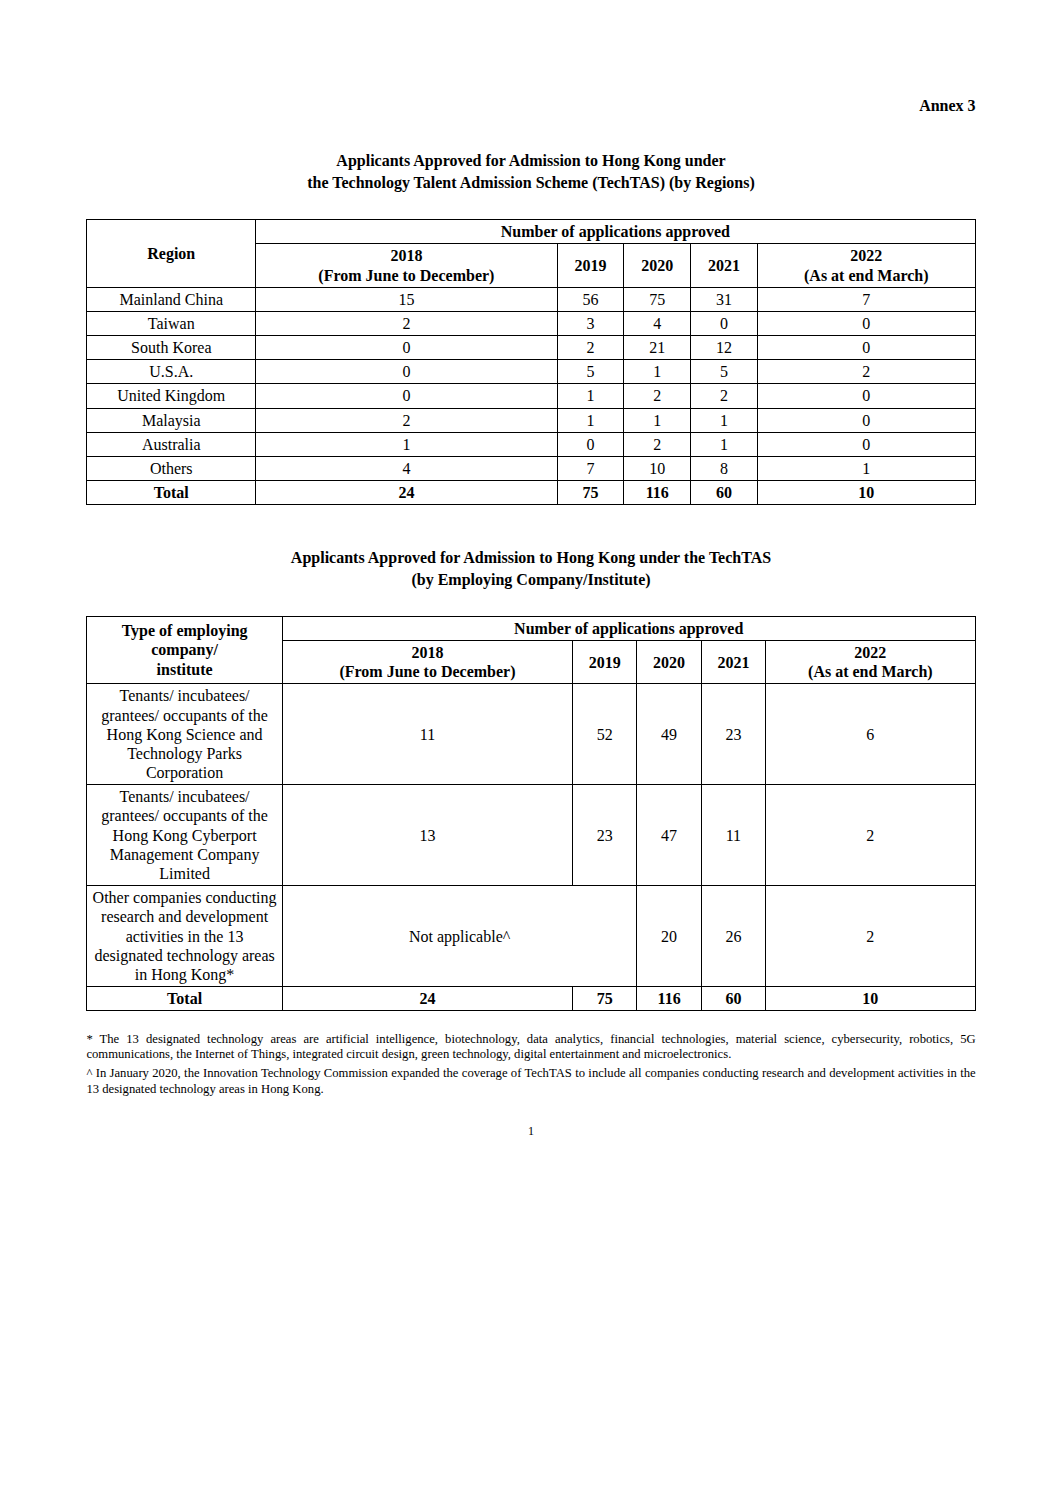Annex 3
Applicants Approved for Admission to Hong Kong under
the Technology Talent Admission Scheme (TechTAS) (by Regions)
| Region | Number of applications approved |
| --- | --- |
| 2018 (From June to December) | 2019 | 2020 | 2021 | 2022 (As at end March) |
| Mainland China | 15 | 56 | 75 | 31 | 7 |
| Taiwan | 2 | 3 | 4 | 0 | 0 |
| South Korea | 0 | 2 | 21 | 12 | 0 |
| U.S.A. | 0 | 5 | 1 | 5 | 2 |
| United Kingdom | 0 | 1 | 2 | 2 | 0 |
| Malaysia | 2 | 1 | 1 | 1 | 0 |
| Australia | 1 | 0 | 2 | 1 | 0 |
| Others | 4 | 7 | 10 | 8 | 1 |
| Total | 24 | 75 | 116 | 60 | 10 |
Applicants Approved for Admission to Hong Kong under the TechTAS
(by Employing Company/Institute)
| Type of employing company/ institute | Number of applications approved |
| --- | --- |
| 2018 (From June to December) | 2019 | 2020 | 2021 | 2022 (As at end March) |
| Tenants/ incubatees/ grantees/ occupants of the Hong Kong Science and Technology Parks Corporation | 11 | 52 | 49 | 23 | 6 |
| Tenants/ incubatees/ grantees/ occupants of the Hong Kong Cyberport Management Company Limited | 13 | 23 | 47 | 11 | 2 |
| Other companies conducting research and development activities in the 13 designated technology areas in Hong Kong* | Not applicable^ | 20 | 26 | 2 |
| Total | 24 | 75 | 116 | 60 | 10 |
* The 13 designated technology areas are artificial intelligence, biotechnology, data analytics, financial technologies, material science, cybersecurity, robotics, 5G communications, the Internet of Things, integrated circuit design, green technology, digital entertainment and microelectronics.
^ In January 2020, the Innovation Technology Commission expanded the coverage of TechTAS to include all companies conducting research and development activities in the 13 designated technology areas in Hong Kong.
1